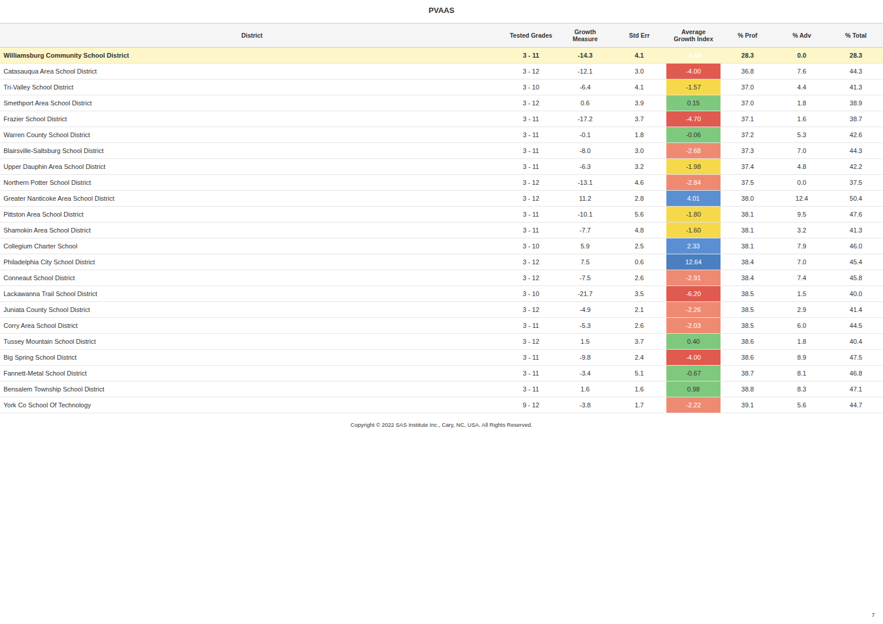PVAAS
| District | Tested Grades | Growth Measure | Std Err | Average Growth Index | % Prof | % Adv | % Total |
| --- | --- | --- | --- | --- | --- | --- | --- |
| Williamsburg Community School District | 3 - 11 | -14.3 | 4.1 | -3.48 | 28.3 | 0.0 | 28.3 |
| Catasauqua Area School District | 3 - 12 | -12.1 | 3.0 | -4.00 | 36.8 | 7.6 | 44.3 |
| Tri-Valley School District | 3 - 10 | -6.4 | 4.1 | -1.57 | 37.0 | 4.4 | 41.3 |
| Smethport Area School District | 3 - 12 | 0.6 | 3.9 | 0.15 | 37.0 | 1.8 | 38.9 |
| Frazier School District | 3 - 11 | -17.2 | 3.7 | -4.70 | 37.1 | 1.6 | 38.7 |
| Warren County School District | 3 - 11 | -0.1 | 1.8 | -0.06 | 37.2 | 5.3 | 42.6 |
| Blairsville-Saltsburg School District | 3 - 11 | -8.0 | 3.0 | -2.68 | 37.3 | 7.0 | 44.3 |
| Upper Dauphin Area School District | 3 - 11 | -6.3 | 3.2 | -1.98 | 37.4 | 4.8 | 42.2 |
| Northern Potter School District | 3 - 12 | -13.1 | 4.6 | -2.84 | 37.5 | 0.0 | 37.5 |
| Greater Nanticoke Area School District | 3 - 12 | 11.2 | 2.8 | 4.01 | 38.0 | 12.4 | 50.4 |
| Pittston Area School District | 3 - 11 | -10.1 | 5.6 | -1.80 | 38.1 | 9.5 | 47.6 |
| Shamokin Area School District | 3 - 11 | -7.7 | 4.8 | -1.60 | 38.1 | 3.2 | 41.3 |
| Collegium Charter School | 3 - 10 | 5.9 | 2.5 | 2.33 | 38.1 | 7.9 | 46.0 |
| Philadelphia City School District | 3 - 12 | 7.5 | 0.6 | 12.64 | 38.4 | 7.0 | 45.4 |
| Conneaut School District | 3 - 12 | -7.5 | 2.6 | -2.91 | 38.4 | 7.4 | 45.8 |
| Lackawanna Trail School District | 3 - 10 | -21.7 | 3.5 | -6.20 | 38.5 | 1.5 | 40.0 |
| Juniata County School District | 3 - 12 | -4.9 | 2.1 | -2.26 | 38.5 | 2.9 | 41.4 |
| Corry Area School District | 3 - 11 | -5.3 | 2.6 | -2.03 | 38.5 | 6.0 | 44.5 |
| Tussey Mountain School District | 3 - 12 | 1.5 | 3.7 | 0.40 | 38.6 | 1.8 | 40.4 |
| Big Spring School District | 3 - 11 | -9.8 | 2.4 | -4.00 | 38.6 | 8.9 | 47.5 |
| Fannett-Metal School District | 3 - 11 | -3.4 | 5.1 | -0.67 | 38.7 | 8.1 | 46.8 |
| Bensalem Township School District | 3 - 11 | 1.6 | 1.6 | 0.98 | 38.8 | 8.3 | 47.1 |
| York Co School Of Technology | 9 - 12 | -3.8 | 1.7 | -2.22 | 39.1 | 5.6 | 44.7 |
Copyright © 2022 SAS Institute Inc., Cary, NC, USA. All Rights Reserved.
7